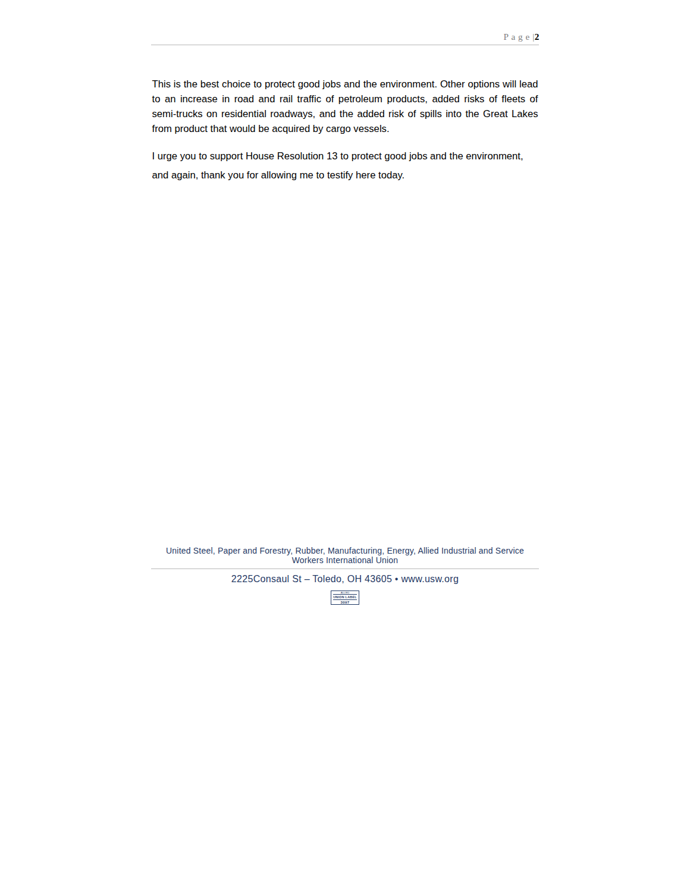P a g e |2
This is the best choice to protect good jobs and the environment. Other options will lead to an increase in road and rail traffic of petroleum products, added risks of fleets of semi-trucks on residential roadways, and the added risk of spills into the Great Lakes from product that would be acquired by cargo vessels.
I urge you to support House Resolution 13 to protect good jobs and the environment, and again, thank you for allowing me to testify here today.
United Steel, Paper and Forestry, Rubber, Manufacturing, Energy, Allied Industrial and Service Workers International Union
2225Consaul St – Toledo, OH 43605 • www.usw.org
ALLIED UNION LABEL 3097